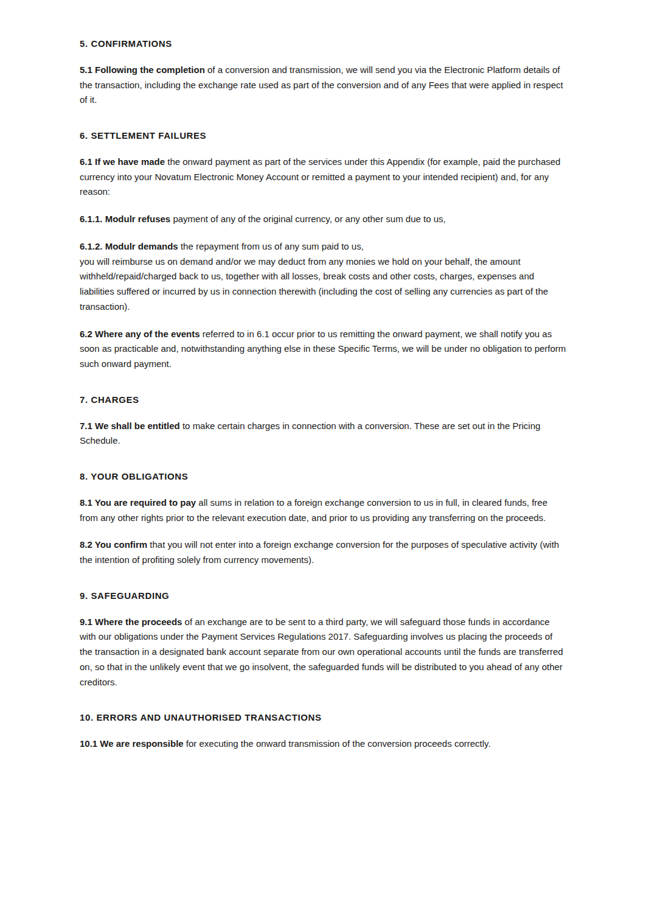5. CONFIRMATIONS
5.1 Following the completion of a conversion and transmission, we will send you via the Electronic Platform details of the transaction, including the exchange rate used as part of the conversion and of any Fees that were applied in respect of it.
6. SETTLEMENT FAILURES
6.1 If we have made the onward payment as part of the services under this Appendix (for example, paid the purchased currency into your Novatum Electronic Money Account or remitted a payment to your intended recipient) and, for any reason:
6.1.1. Modulr refuses payment of any of the original currency, or any other sum due to us,
6.1.2. Modulr demands the repayment from us of any sum paid to us,
you will reimburse us on demand and/or we may deduct from any monies we hold on your behalf, the amount withheld/repaid/charged back to us, together with all losses, break costs and other costs, charges, expenses and liabilities suffered or incurred by us in connection therewith (including the cost of selling any currencies as part of the transaction).
6.2 Where any of the events referred to in 6.1 occur prior to us remitting the onward payment, we shall notify you as soon as practicable and, notwithstanding anything else in these Specific Terms, we will be under no obligation to perform such onward payment.
7. CHARGES
7.1 We shall be entitled to make certain charges in connection with a conversion. These are set out in the Pricing Schedule.
8. YOUR OBLIGATIONS
8.1 You are required to pay all sums in relation to a foreign exchange conversion to us in full, in cleared funds, free from any other rights prior to the relevant execution date, and prior to us providing any transferring on the proceeds.
8.2 You confirm that you will not enter into a foreign exchange conversion for the purposes of speculative activity (with the intention of profiting solely from currency movements).
9. SAFEGUARDING
9.1 Where the proceeds of an exchange are to be sent to a third party, we will safeguard those funds in accordance with our obligations under the Payment Services Regulations 2017. Safeguarding involves us placing the proceeds of the transaction in a designated bank account separate from our own operational accounts until the funds are transferred on, so that in the unlikely event that we go insolvent, the safeguarded funds will be distributed to you ahead of any other creditors.
10. ERRORS AND UNAUTHORISED TRANSACTIONS
10.1 We are responsible for executing the onward transmission of the conversion proceeds correctly.